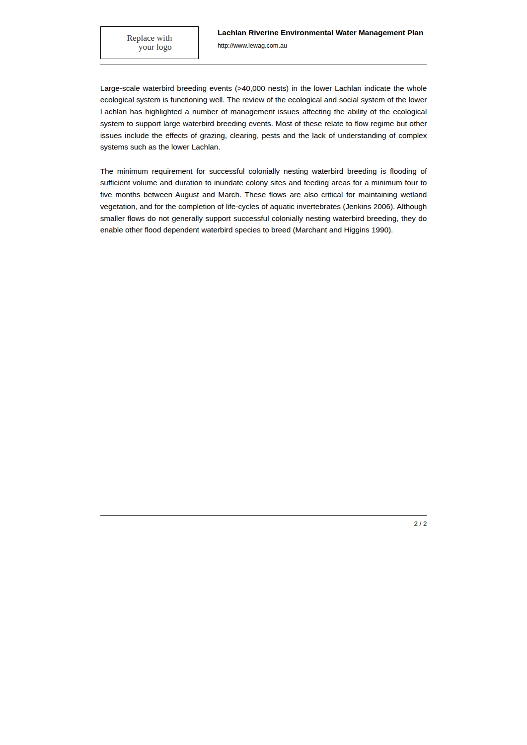Replace with your logo
Lachlan Riverine Environmental Water Management Plan
http://www.lewag.com.au
Large-scale waterbird breeding events (>40,000 nests) in the lower Lachlan indicate the whole ecological system is functioning well. The review of the ecological and social system of the lower Lachlan has highlighted a number of management issues affecting the ability of the ecological system to support large waterbird breeding events. Most of these relate to flow regime but other issues include the effects of grazing, clearing, pests and the lack of understanding of complex systems such as the lower Lachlan.
The minimum requirement for successful colonially nesting waterbird breeding is flooding of sufficient volume and duration to inundate colony sites and feeding areas for a minimum four to five months between August and March. These flows are also critical for maintaining wetland vegetation, and for the completion of life-cycles of aquatic invertebrates (Jenkins 2006). Although smaller flows do not generally support successful colonially nesting waterbird breeding, they do enable other flood dependent waterbird species to breed (Marchant and Higgins 1990).
2 / 2